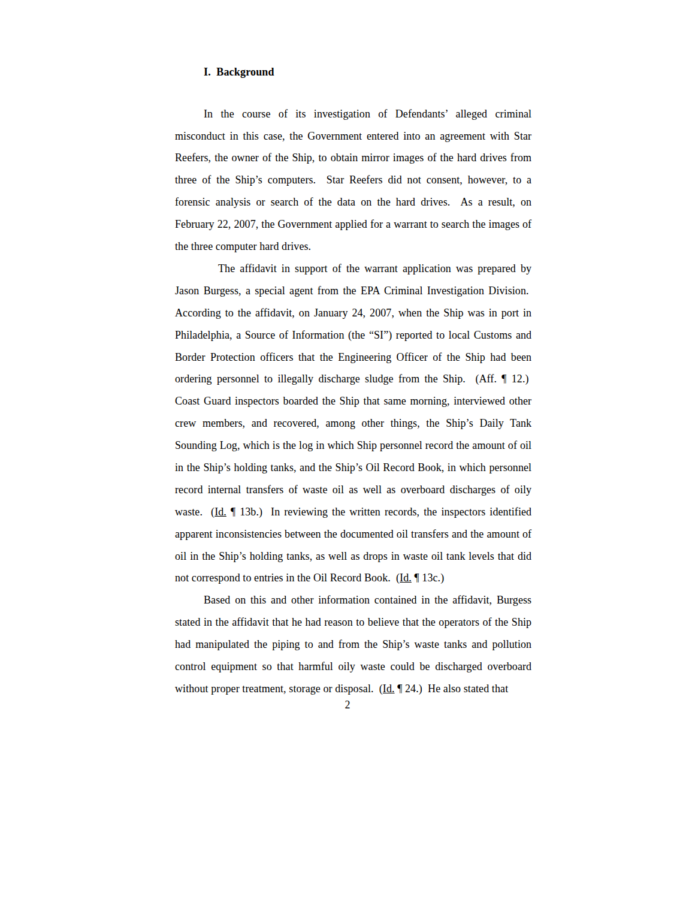I. Background
In the course of its investigation of Defendants’ alleged criminal misconduct in this case, the Government entered into an agreement with Star Reefers, the owner of the Ship, to obtain mirror images of the hard drives from three of the Ship’s computers. Star Reefers did not consent, however, to a forensic analysis or search of the data on the hard drives. As a result, on February 22, 2007, the Government applied for a warrant to search the images of the three computer hard drives.
The affidavit in support of the warrant application was prepared by Jason Burgess, a special agent from the EPA Criminal Investigation Division. According to the affidavit, on January 24, 2007, when the Ship was in port in Philadelphia, a Source of Information (the “SI”) reported to local Customs and Border Protection officers that the Engineering Officer of the Ship had been ordering personnel to illegally discharge sludge from the Ship. (Aff. ¶ 12.) Coast Guard inspectors boarded the Ship that same morning, interviewed other crew members, and recovered, among other things, the Ship’s Daily Tank Sounding Log, which is the log in which Ship personnel record the amount of oil in the Ship’s holding tanks, and the Ship’s Oil Record Book, in which personnel record internal transfers of waste oil as well as overboard discharges of oily waste. (Id. ¶ 13b.) In reviewing the written records, the inspectors identified apparent inconsistencies between the documented oil transfers and the amount of oil in the Ship’s holding tanks, as well as drops in waste oil tank levels that did not correspond to entries in the Oil Record Book. (Id. ¶ 13c.)
Based on this and other information contained in the affidavit, Burgess stated in the affidavit that he had reason to believe that the operators of the Ship had manipulated the piping to and from the Ship’s waste tanks and pollution control equipment so that harmful oily waste could be discharged overboard without proper treatment, storage or disposal. (Id. ¶ 24.) He also stated that
2